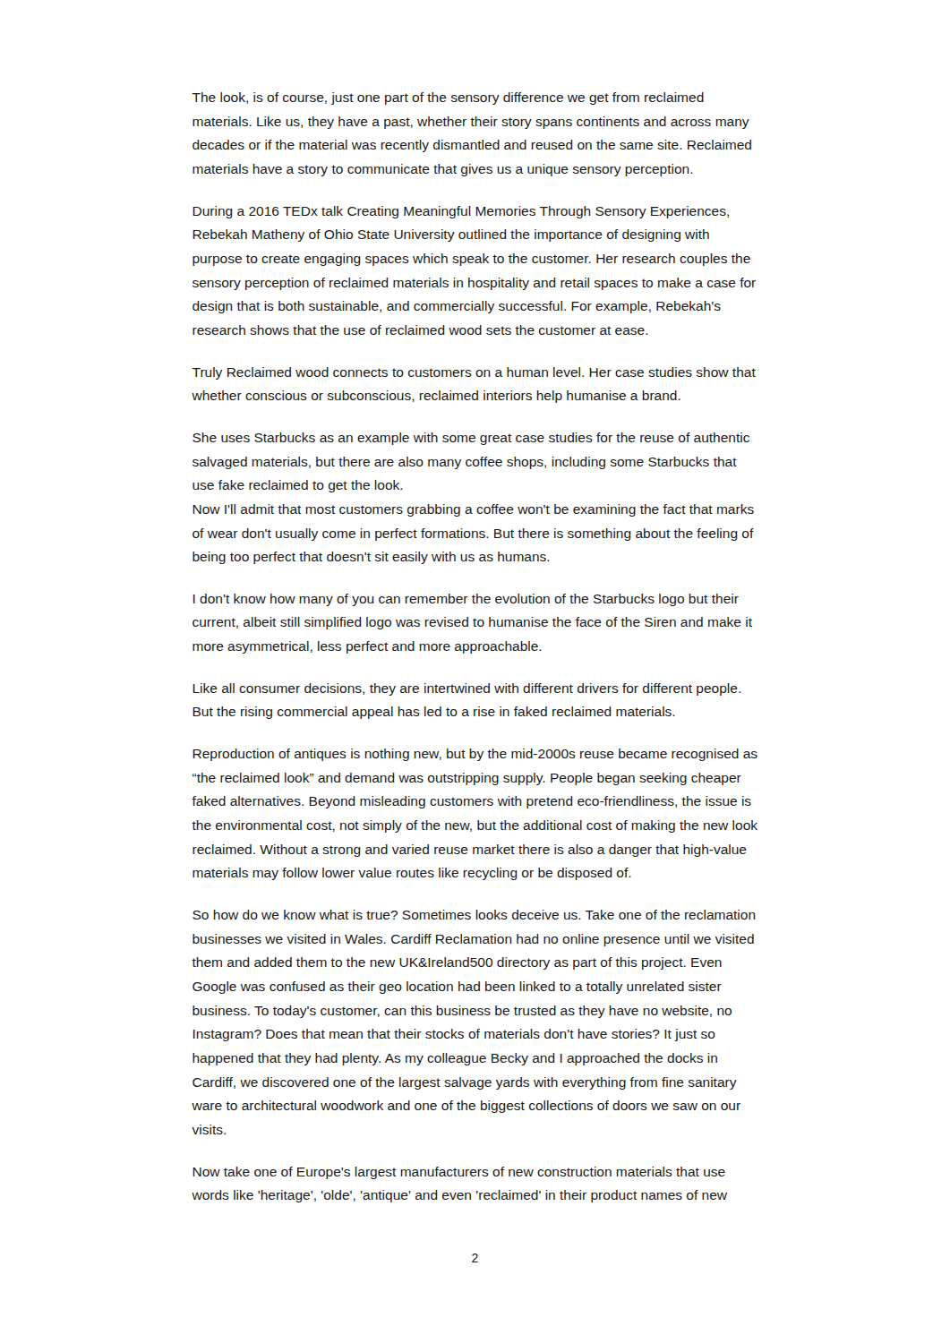The look, is of course, just one part of the sensory difference we get from reclaimed materials. Like us, they have a past, whether their story spans continents and across many decades or if the material was recently dismantled and reused on the same site. Reclaimed materials have a story to communicate that gives us a unique sensory perception.
During a 2016 TEDx talk Creating Meaningful Memories Through Sensory Experiences, Rebekah Matheny of Ohio State University outlined the importance of designing with purpose to create engaging spaces which speak to the customer. Her research couples the sensory perception of reclaimed materials in hospitality and retail spaces to make a case for design that is both sustainable, and commercially successful. For example, Rebekah's research shows that the use of reclaimed wood sets the customer at ease.
Truly Reclaimed wood connects to customers on a human level. Her case studies show that whether conscious or subconscious, reclaimed interiors help humanise a brand.
She uses Starbucks as an example with some great case studies for the reuse of authentic salvaged materials, but there are also many coffee shops, including some Starbucks that use fake reclaimed to get the look.
Now I'll admit that most customers grabbing a coffee won't be examining the fact that marks of wear don't usually come in perfect formations. But there is something about the feeling of being too perfect that doesn't sit easily with us as humans.
I don't know how many of you can remember the evolution of the Starbucks logo but their current, albeit still simplified logo was revised to humanise the face of the Siren and make it more asymmetrical, less perfect and more approachable.
Like all consumer decisions, they are intertwined with different drivers for different people. But the rising commercial appeal has led to a rise in faked reclaimed materials.
Reproduction of antiques is nothing new, but by the mid-2000s reuse became recognised as “the reclaimed look” and demand was outstripping supply. People began seeking cheaper faked alternatives. Beyond misleading customers with pretend eco-friendliness, the issue is the environmental cost, not simply of the new, but the additional cost of making the new look reclaimed. Without a strong and varied reuse market there is also a danger that high-value materials may follow lower value routes like recycling or be disposed of.
So how do we know what is true? Sometimes looks deceive us. Take one of the reclamation businesses we visited in Wales. Cardiff Reclamation had no online presence until we visited them and added them to the new UK&Ireland500 directory as part of this project. Even Google was confused as their geo location had been linked to a totally unrelated sister business. To today's customer, can this business be trusted as they have no website, no Instagram? Does that mean that their stocks of materials don't have stories? It just so happened that they had plenty. As my colleague Becky and I approached the docks in Cardiff, we discovered one of the largest salvage yards with everything from fine sanitary ware to architectural woodwork and one of the biggest collections of doors we saw on our visits.
Now take one of Europe's largest manufacturers of new construction materials that use words like 'heritage', 'olde', 'antique' and even 'reclaimed' in their product names of new
2